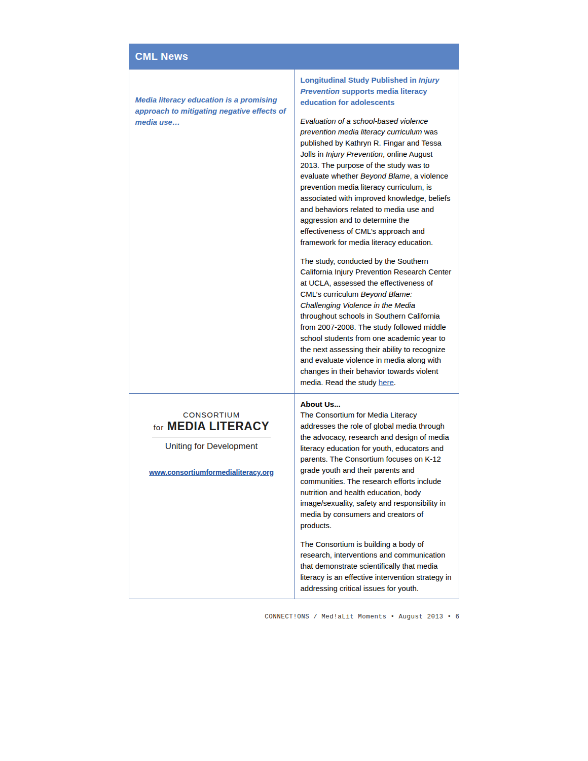| CML News |
| --- |
| Media literacy education is a promising approach to mitigating negative effects of media use… | Longitudinal Study Published in Injury Prevention supports media literacy education for adolescents Evaluation of a school-based violence prevention media literacy curriculum was published by Kathryn R. Fingar and Tessa Jolls in Injury Prevention , online August 2013. The purpose of the study was to evaluate whether Beyond Blame , a violence prevention media literacy curriculum, is associated with improved knowledge, beliefs and behaviors related to media use and aggression and to determine the effectiveness of CML’s approach and framework for media literacy education. The study, conducted by the Southern California Injury Prevention Research Center at UCLA, assessed the effectiveness of CML’s curriculum Beyond Blame: Challenging Violence in the Media throughout schools in Southern California from 2007-2008. The study followed middle school students from one academic year to the next assessing their ability to recognize and evaluate violence in media along with changes in their behavior towards violent media. Read the study here . |
| CONSORTIUM for MEDIA LITERACY Uniting for Development www.consortiumformedialiteracy.org | About Us... The Consortium for Media Literacy addresses the role of global media through the advocacy, research and design of media literacy education for youth, educators and parents. The Consortium focuses on K-12 grade youth and their parents and communities. The research efforts include nutrition and health education, body image/sexuality, safety and responsibility in media by consumers and creators of products. The Consortium is building a body of research, interventions and communication that demonstrate scientifically that media literacy is an effective intervention strategy in addressing critical issues for youth. |
CONNECT!ONS / Med!aLit Moments • August 2013 • 6